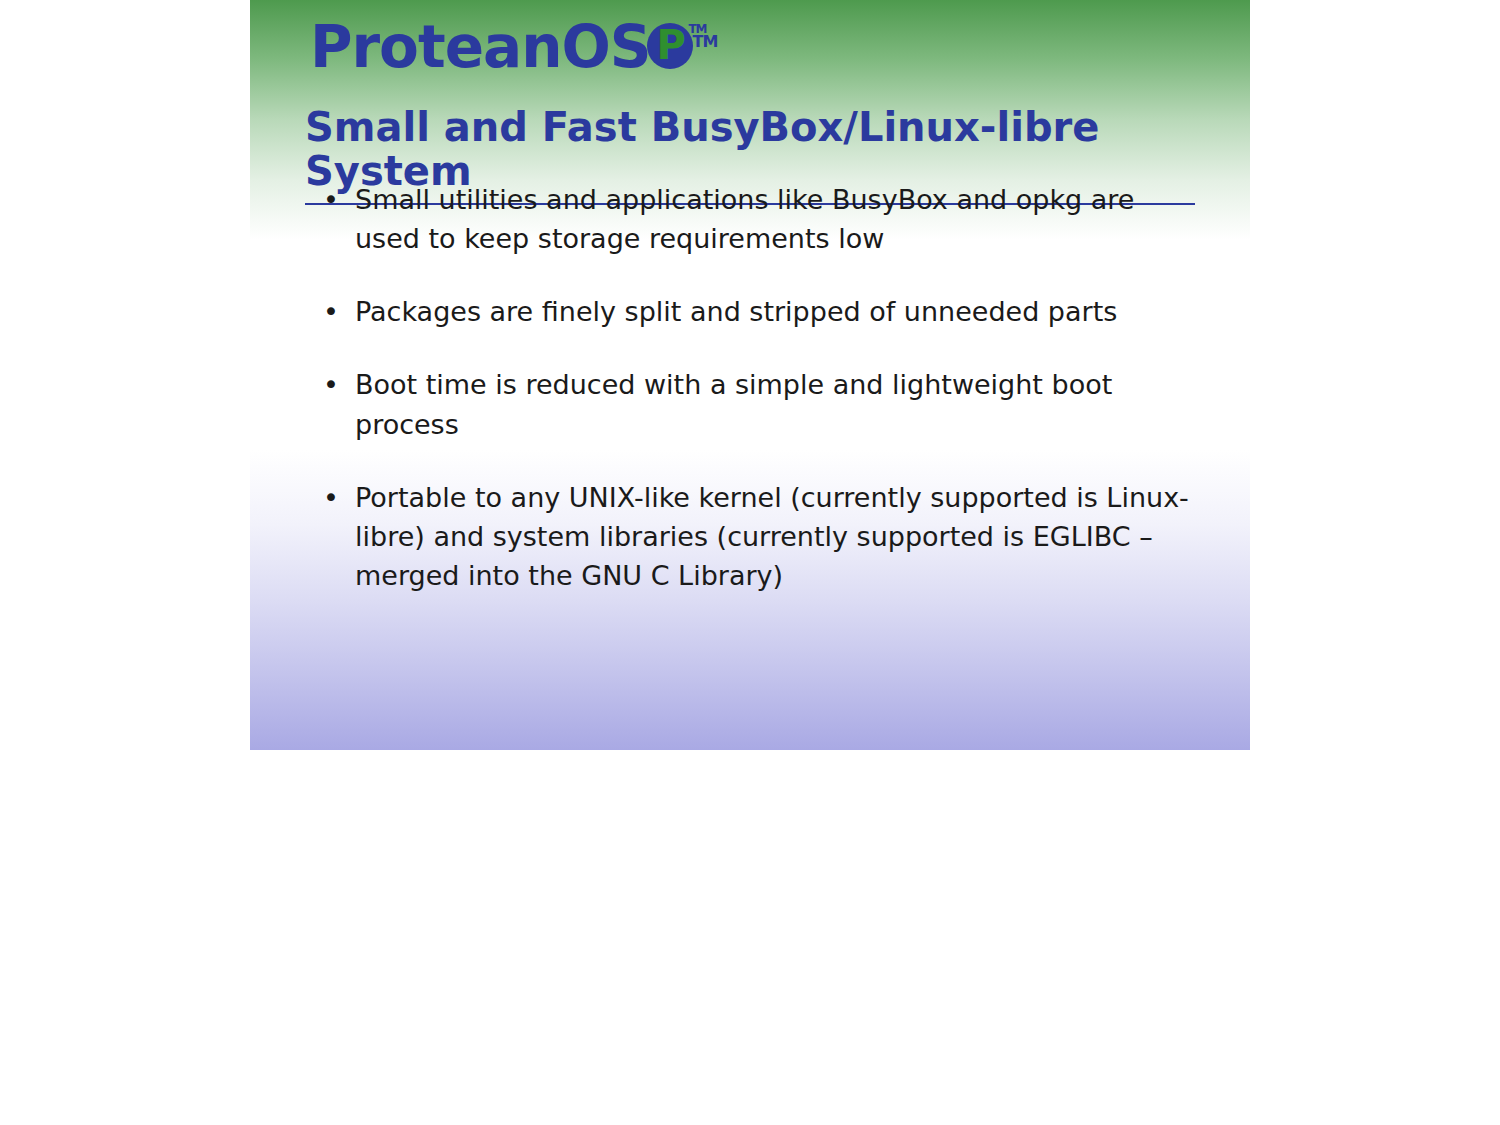ProteanOS PTM TM
Small and Fast BusyBox/Linux-libre System
Small utilities and applications like BusyBox and opkg are used to keep storage requirements low
Packages are finely split and stripped of unneeded parts
Boot time is reduced with a simple and lightweight boot process
Portable to any UNIX-like kernel (currently supported is Linux-libre) and system libraries (currently supported is EGLIBC – merged into the GNU C Library)